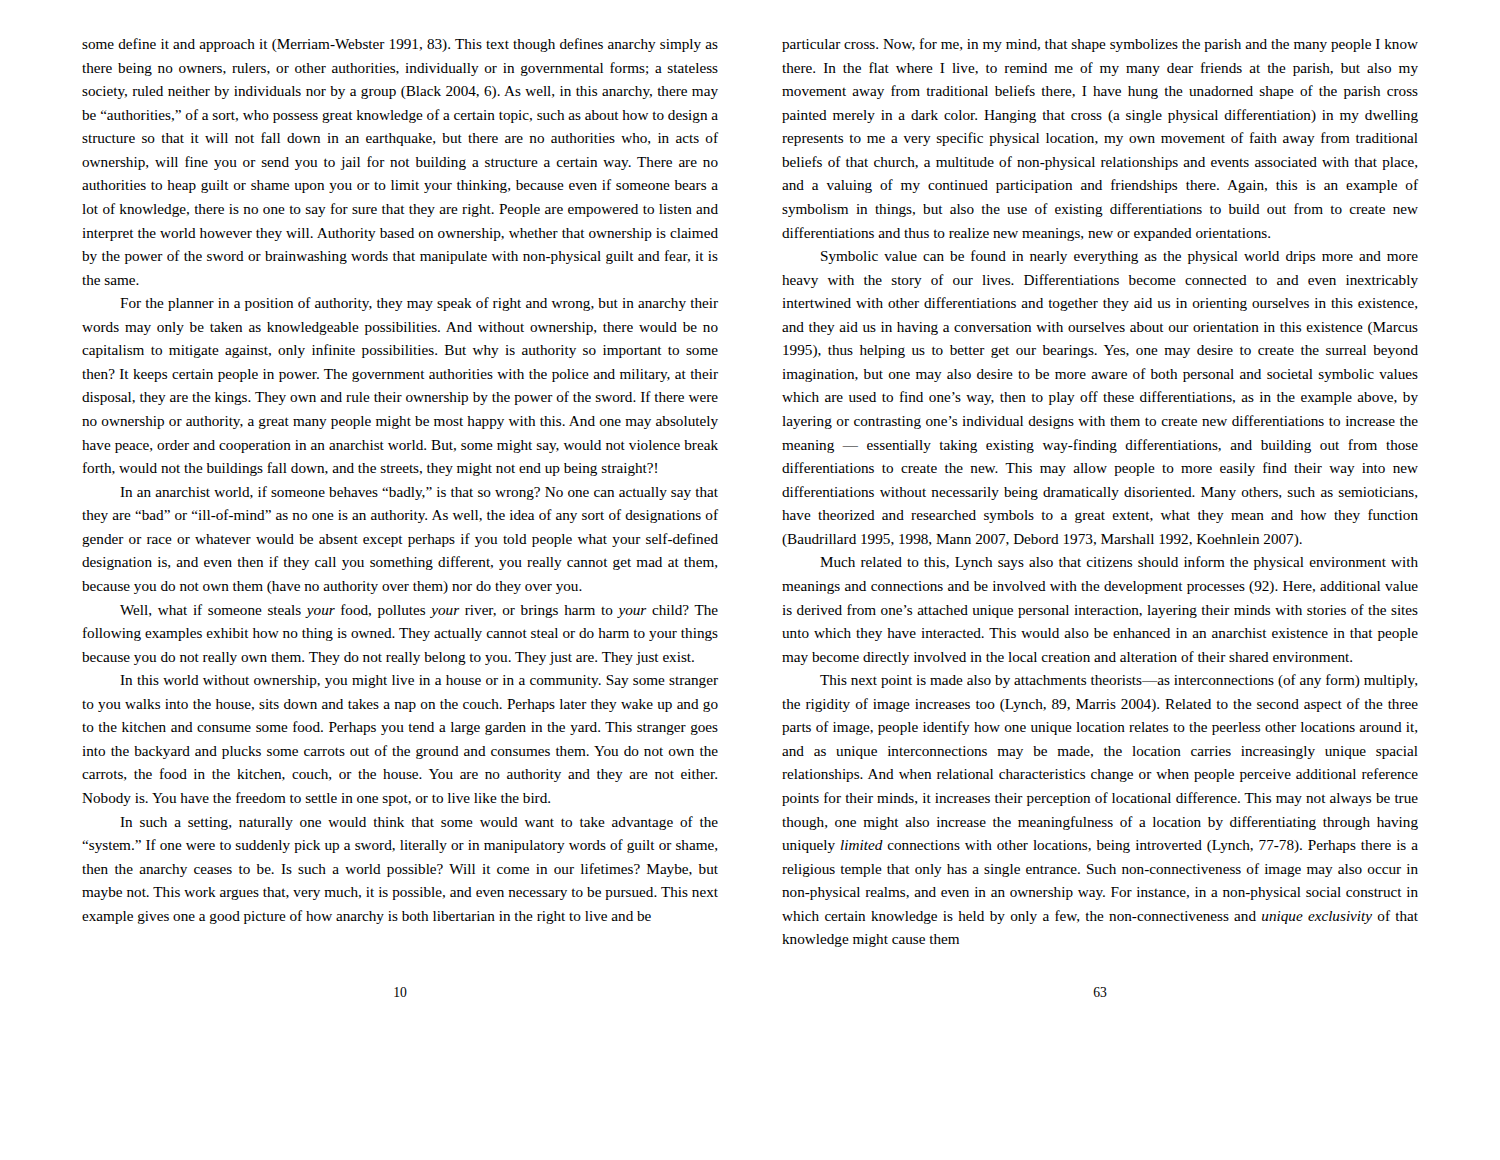some define it and approach it (Merriam-Webster 1991, 83). This text though defines anarchy simply as there being no owners, rulers, or other authorities, individually or in governmental forms; a stateless society, ruled neither by individuals nor by a group (Black 2004, 6). As well, in this anarchy, there may be “authorities,” of a sort, who possess great knowledge of a certain topic, such as about how to design a structure so that it will not fall down in an earthquake, but there are no authorities who, in acts of ownership, will fine you or send you to jail for not building a structure a certain way. There are no authorities to heap guilt or shame upon you or to limit your thinking, because even if someone bears a lot of knowledge, there is no one to say for sure that they are right. People are empowered to listen and interpret the world however they will. Authority based on ownership, whether that ownership is claimed by the power of the sword or brainwashing words that manipulate with non-physical guilt and fear, it is the same.
For the planner in a position of authority, they may speak of right and wrong, but in anarchy their words may only be taken as knowledgeable possibilities. And without ownership, there would be no capitalism to mitigate against, only infinite possibilities. But why is authority so important to some then? It keeps certain people in power. The government authorities with the police and military, at their disposal, they are the kings. They own and rule their ownership by the power of the sword. If there were no ownership or authority, a great many people might be most happy with this. And one may absolutely have peace, order and cooperation in an anarchist world. But, some might say, would not violence break forth, would not the buildings fall down, and the streets, they might not end up being straight?!
In an anarchist world, if someone behaves “badly,” is that so wrong? No one can actually say that they are “bad” or “ill-of-mind” as no one is an authority. As well, the idea of any sort of designations of gender or race or whatever would be absent except perhaps if you told people what your self-defined designation is, and even then if they call you something different, you really cannot get mad at them, because you do not own them (have no authority over them) nor do they over you.
Well, what if someone steals your food, pollutes your river, or brings harm to your child? The following examples exhibit how no thing is owned. They actually cannot steal or do harm to your things because you do not really own them. They do not really belong to you. They just are. They just exist.
In this world without ownership, you might live in a house or in a community. Say some stranger to you walks into the house, sits down and takes a nap on the couch. Perhaps later they wake up and go to the kitchen and consume some food. Perhaps you tend a large garden in the yard. This stranger goes into the backyard and plucks some carrots out of the ground and consumes them. You do not own the carrots, the food in the kitchen, couch, or the house. You are no authority and they are not either. Nobody is. You have the freedom to settle in one spot, or to live like the bird.
In such a setting, naturally one would think that some would want to take advantage of the “system.” If one were to suddenly pick up a sword, literally or in manipulatory words of guilt or shame, then the anarchy ceases to be. Is such a world possible? Will it come in our lifetimes? Maybe, but maybe not. This work argues that, very much, it is possible, and even necessary to be pursued. This next example gives one a good picture of how anarchy is both libertarian in the right to live and be
10
particular cross. Now, for me, in my mind, that shape symbolizes the parish and the many people I know there. In the flat where I live, to remind me of my many dear friends at the parish, but also my movement away from traditional beliefs there, I have hung the unadorned shape of the parish cross painted merely in a dark color. Hanging that cross (a single physical differentiation) in my dwelling represents to me a very specific physical location, my own movement of faith away from traditional beliefs of that church, a multitude of non-physical relationships and events associated with that place, and a valuing of my continued participation and friendships there. Again, this is an example of symbolism in things, but also the use of existing differentiations to build out from to create new differentiations and thus to realize new meanings, new or expanded orientations.
Symbolic value can be found in nearly everything as the physical world drips more and more heavy with the story of our lives. Differentiations become connected to and even inextricably intertwined with other differentiations and together they aid us in orienting ourselves in this existence, and they aid us in having a conversation with ourselves about our orientation in this existence (Marcus 1995), thus helping us to better get our bearings. Yes, one may desire to create the surreal beyond imagination, but one may also desire to be more aware of both personal and societal symbolic values which are used to find one’s way, then to play off these differentiations, as in the example above, by layering or contrasting one’s individual designs with them to create new differentiations to increase the meaning — essentially taking existing way-finding differentiations, and building out from those differentiations to create the new. This may allow people to more easily find their way into new differentiations without necessarily being dramatically disoriented. Many others, such as semioticians, have theorized and researched symbols to a great extent, what they mean and how they function (Baudrillard 1995, 1998, Mann 2007, Debord 1973, Marshall 1992, Koehnlein 2007).
Much related to this, Lynch says also that citizens should inform the physical environment with meanings and connections and be involved with the development processes (92). Here, additional value is derived from one’s attached unique personal interaction, layering their minds with stories of the sites unto which they have interacted. This would also be enhanced in an anarchist existence in that people may become directly involved in the local creation and alteration of their shared environment.
This next point is made also by attachments theorists—as interconnections (of any form) multiply, the rigidity of image increases too (Lynch, 89, Marris 2004). Related to the second aspect of the three parts of image, people identify how one unique location relates to the peerless other locations around it, and as unique interconnections may be made, the location carries increasingly unique spacial relationships. And when relational characteristics change or when people perceive additional reference points for their minds, it increases their perception of locational difference. This may not always be true though, one might also increase the meaningfulness of a location by differentiating through having uniquely limited connections with other locations, being introverted (Lynch, 77-78). Perhaps there is a religious temple that only has a single entrance. Such non-connectiveness of image may also occur in non-physical realms, and even in an ownership way. For instance, in a non-physical social construct in which certain knowledge is held by only a few, the non-connectiveness and unique exclusivity of that knowledge might cause them
63